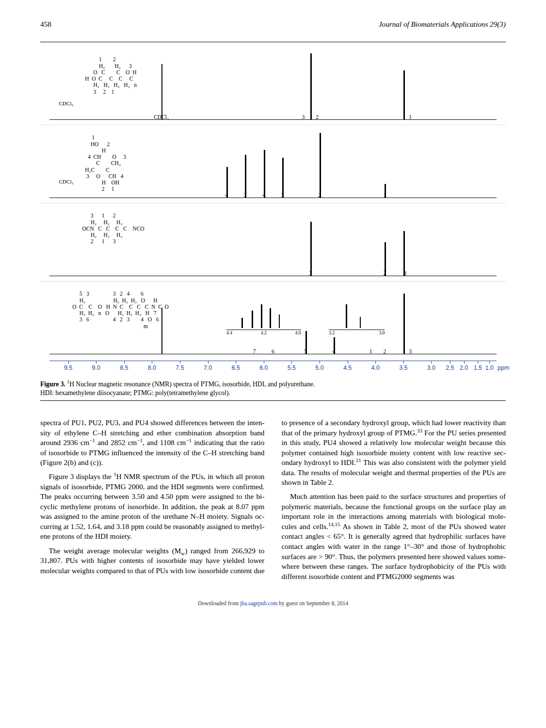458 Journal of Biomaterials Applications 29(3)
1 2 H₂ H₂ 3 O C C O H H O C C C C H₂ H₂ H₂ H₂ n 3 2 1
CDCl₃
CDCl₃
3
2
1
1 HO 2 H 4 CH O 3 C CH₂ H₂C C 3 O CH 4 H OH 2 1
CDCl₃
4
3
4
3
2
1
3 1 2 H₂ H₂ H₂ OCN C C C C NCO H₂ H₂ H₂ 2 1 3
3
2
1
5 3 3 2 4 6 H₂ H₂ H₂ H₂ O H O C C O H N C C C C N C O H₂ H₂ n O H₂ H₂ H₂ H 7 3 6 4 2 3 4 O 6 m
4.44.24.0
3.23.0
5
4
3
2
1
7
6
9.5
9.0
8.5
8.0
7.5
7.0
6.5
6.0
5.5
5.0
4.5
4.0
3.5
3.0
2.5
2.0
1.5
1.0
ppm
Figure 3. 1H Nuclear magnetic resonance (NMR) spectra of PTMG, isosorbide, HDI, and polyurethane.
HDI: hexamethylene diisocyanate; PTMG: poly(tetramethylene glycol).
spectra of PU1, PU2, PU3, and PU4 showed differences between the intensity of ethylene C–H stretching and ether combination absorption band around 2936 cm−1 and 2852 cm−1, and 1108 cm−1 indicating that the ratio of isosorbide to PTMG influenced the intensity of the C–H stretching band (Figure 2(b) and (c)).
Figure 3 displays the 1H NMR spectrum of the PUs, in which all proton signals of isosorbide, PTMG 2000, and the HDI segments were confirmed. The peaks occurring between 3.50 and 4.50 ppm were assigned to the bicyclic methylene protons of isosorbide. In addition, the peak at 8.07 ppm was assigned to the amine proton of the urethane N–H moiety. Signals occurring at 1.52, 1.64, and 3.18 ppm could be reasonably assigned to methylene protons of the HDI moiety.
The weight average molecular weights (Mw) ranged from 266,929 to 31,807. PUs with higher contents of isosorbide may have yielded lower molecular weights compared to that of PUs with low isosorbide content due to presence of a secondary hydroxyl group, which had lower reactivity than that of the primary hydroxyl group of PTMG.33 For the PU series presented in this study, PU4 showed a relatively low molecular weight because this polymer contained high isosorbide moiety content with low reactive secondary hydroxyl to HDI.21 This was also consistent with the polymer yield data. The results of molecular weight and thermal properties of the PUs are shown in Table 2.
Much attention has been paid to the surface structures and properties of polymeric materials, because the functional groups on the surface play an important role in the interactions among materials with biological molecules and cells.14,15 As shown in Table 2, most of the PUs showed water contact angles < 65°. It is generally agreed that hydrophilic surfaces have contact angles with water in the range 1°–30° and those of hydrophobic surfaces are > 90°. Thus, the polymers presented here showed values somewhere between these ranges. The surface hydrophobicity of the PUs with different isosorbide content and PTMG2000 segments was
Downloaded from jba.sagepub.com by guest on September 8, 2014